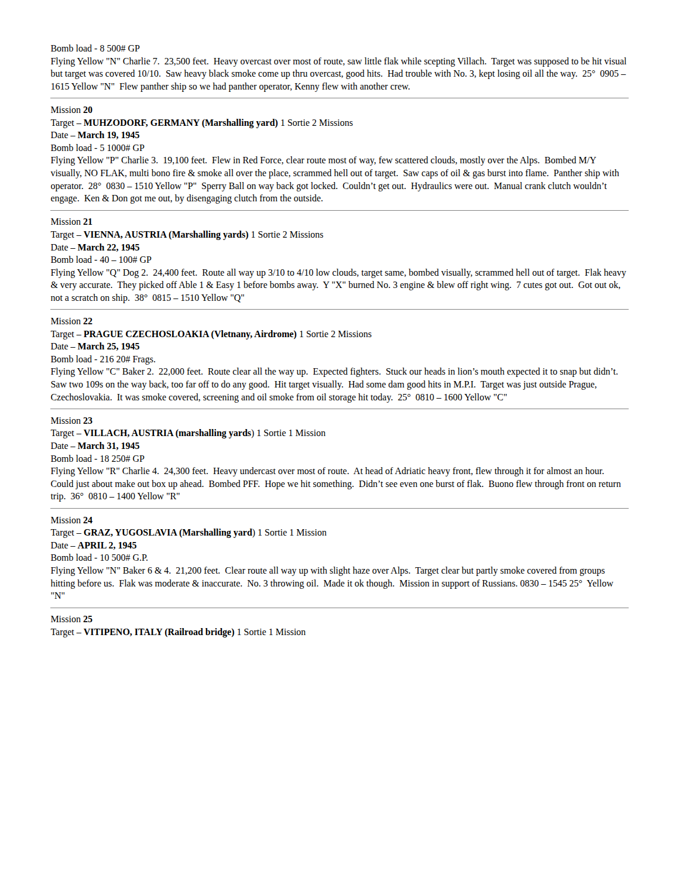Bomb load - 8 500# GP
Flying Yellow "N" Charlie 7. 23,500 feet. Heavy overcast over most of route, saw little flak while scepting Villach. Target was supposed to be hit visual but target was covered 10/10. Saw heavy black smoke come up thru overcast, good hits. Had trouble with No. 3, kept losing oil all the way. 25° 0905 – 1615 Yellow "N" Flew panther ship so we had panther operator, Kenny flew with another crew.
Mission 20
Target – MUHZODORF, GERMANY (Marshalling yard) 1 Sortie 2 Missions
Date – March 19, 1945
Bomb load - 5 1000# GP
Flying Yellow "P" Charlie 3. 19,100 feet. Flew in Red Force, clear route most of way, few scattered clouds, mostly over the Alps. Bombed M/Y visually, NO FLAK, multi bono fire & smoke all over the place, scrammed hell out of target. Saw caps of oil & gas burst into flame. Panther ship with operator. 28° 0830 – 1510 Yellow "P" Sperry Ball on way back got locked. Couldn’t get out. Hydraulics were out. Manual crank clutch wouldn’t engage. Ken & Don got me out, by disengaging clutch from the outside.
Mission 21
Target – VIENNA, AUSTRIA (Marshalling yards) 1 Sortie 2 Missions
Date – March 22, 1945
Bomb load - 40 – 100# GP
Flying Yellow "Q" Dog 2. 24,400 feet. Route all way up 3/10 to 4/10 low clouds, target same, bombed visually, scrammed hell out of target. Flak heavy & very accurate. They picked off Able 1 & Easy 1 before bombs away. Y "X" burned No. 3 engine & blew off right wing. 7 cutes got out. Got out ok, not a scratch on ship. 38° 0815 – 1510 Yellow "Q"
Mission 22
Target – PRAGUE CZECHOSLOAKIA (Vletnany, Airdrome) 1 Sortie 2 Missions
Date – March 25, 1945
Bomb load - 216 20# Frags.
Flying Yellow "C" Baker 2. 22,000 feet. Route clear all the way up. Expected fighters. Stuck our heads in lion’s mouth expected it to snap but didn’t. Saw two 109s on the way back, too far off to do any good. Hit target visually. Had some dam good hits in M.P.I. Target was just outside Prague, Czechoslovakia. It was smoke covered, screening and oil smoke from oil storage hit today. 25° 0810 – 1600 Yellow "C"
Mission 23
Target – VILLACH, AUSTRIA (marshalling yards) 1 Sortie 1 Mission
Date – March 31, 1945
Bomb load - 18 250# GP
Flying Yellow "R" Charlie 4. 24,300 feet. Heavy undercast over most of route. At head of Adriatic heavy front, flew through it for almost an hour. Could just about make out box up ahead. Bombed PFF. Hope we hit something. Didn’t see even one burst of flak. Buono flew through front on return trip. 36° 0810 – 1400 Yellow "R"
Mission 24
Target – GRAZ, YUGOSLAVIA (Marshalling yard) 1 Sortie 1 Mission
Date – APRIL 2, 1945
Bomb load - 10 500# G.P.
Flying Yellow "N" Baker 6 & 4. 21,200 feet. Clear route all way up with slight haze over Alps. Target clear but partly smoke covered from groups hitting before us. Flak was moderate & inaccurate. No. 3 throwing oil. Made it ok though. Mission in support of Russians. 0830 – 1545 25° Yellow "N"
Mission 25
Target – VITIPENO, ITALY (Railroad bridge) 1 Sortie 1 Mission